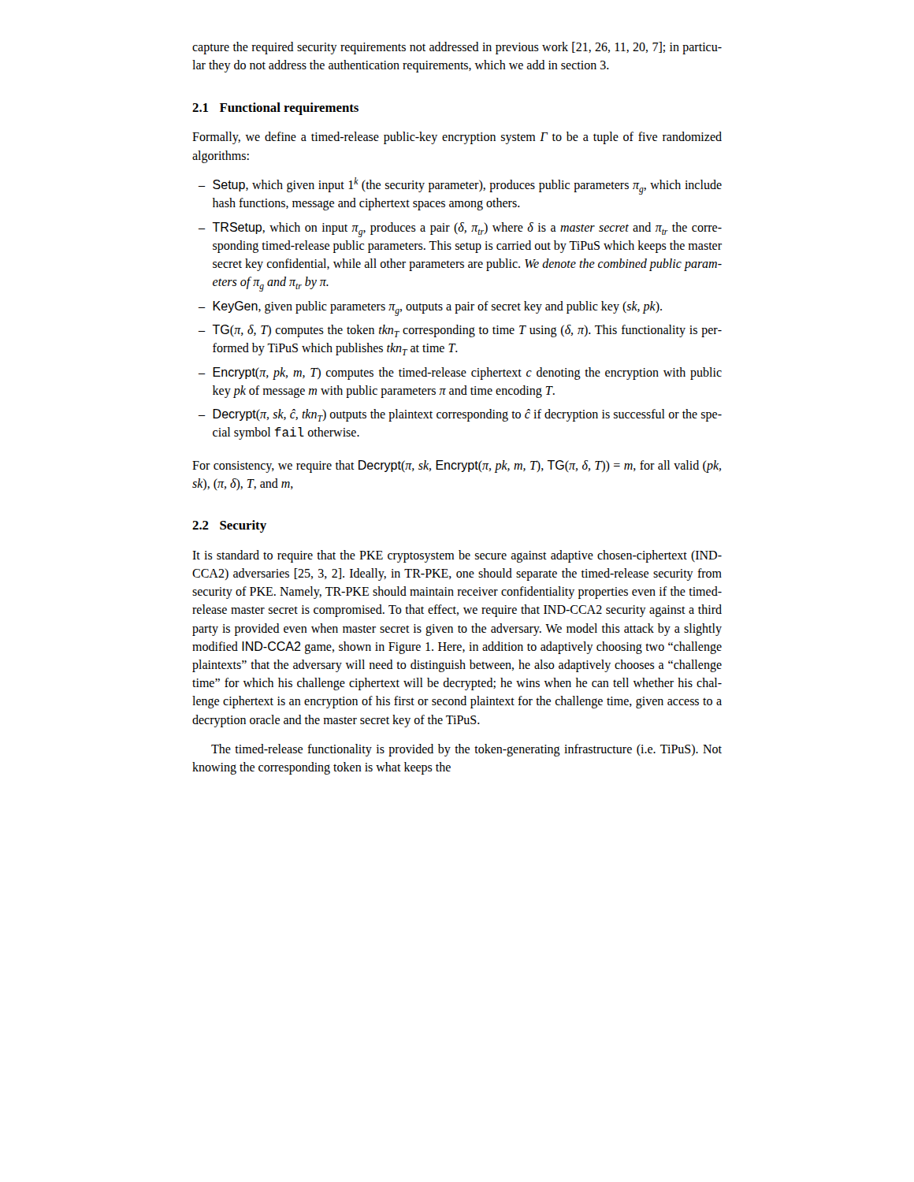capture the required security requirements not addressed in previous work [21, 26, 11, 20, 7]; in particular they do not address the authentication requirements, which we add in section 3.
2.1 Functional requirements
Formally, we define a timed-release public-key encryption system Γ to be a tuple of five randomized algorithms:
Setup, which given input 1k (the security parameter), produces public parameters πg, which include hash functions, message and ciphertext spaces among others.
TRSetup, which on input πg, produces a pair (δ, πtr) where δ is a master secret and πtr the corresponding timed-release public parameters. This setup is carried out by TiPuS which keeps the master secret key confidential, while all other parameters are public. We denote the combined public parameters of πg and πtr by π.
KeyGen, given public parameters πg, outputs a pair of secret key and public key (sk, pk).
TG(π, δ, T) computes the token tknT corresponding to time T using (δ, π). This functionality is performed by TiPuS which publishes tknT at time T.
Encrypt(π, pk, m, T) computes the timed-release ciphertext c denoting the encryption with public key pk of message m with public parameters π and time encoding T.
Decrypt(π, sk, ĉ, tknT) outputs the plaintext corresponding to ĉ if decryption is successful or the special symbol fail otherwise.
For consistency, we require that Decrypt(π, sk, Encrypt(π, pk, m, T), TG(π, δ, T)) = m, for all valid (pk, sk), (π, δ), T, and m,
2.2 Security
It is standard to require that the PKE cryptosystem be secure against adaptive chosen-ciphertext (IND-CCA2) adversaries [25, 3, 2]. Ideally, in TR-PKE, one should separate the timed-release security from security of PKE. Namely, TR-PKE should maintain receiver confidentiality properties even if the timed-release master secret is compromised. To that effect, we require that IND-CCA2 security against a third party is provided even when master secret is given to the adversary. We model this attack by a slightly modified IND-CCA2 game, shown in Figure 1. Here, in addition to adaptively choosing two “challenge plaintexts” that the adversary will need to distinguish between, he also adaptively chooses a “challenge time” for which his challenge ciphertext will be decrypted; he wins when he can tell whether his challenge ciphertext is an encryption of his first or second plaintext for the challenge time, given access to a decryption oracle and the master secret key of the TiPuS.
The timed-release functionality is provided by the token-generating infrastructure (i.e. TiPuS). Not knowing the corresponding token is what keeps the